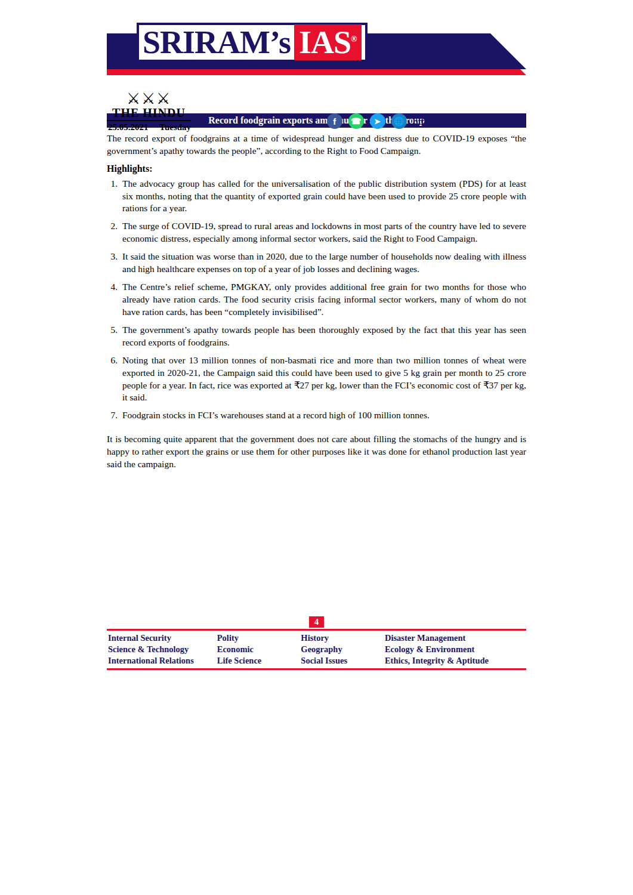SRIRAM’s IAS®
⚔⚔⚔
THE HINDU
25.05.2021 Tuesday
f ☎ ➤ 🌐 http://www.sriramsias.com
Record foodgrain exports amid hunger say the group
The record export of foodgrains at a time of widespread hunger and distress due to COVID-19 exposes “the government’s apathy towards the people”, according to the Right to Food Campaign.
Highlights:
The advocacy group has called for the universalisation of the public distribution system (PDS) for at least six months, noting that the quantity of exported grain could have been used to provide 25 crore people with rations for a year.
The surge of COVID-19, spread to rural areas and lockdowns in most parts of the country have led to severe economic distress, especially among informal sector workers, said the Right to Food Campaign.
It said the situation was worse than in 2020, due to the large number of households now dealing with illness and high healthcare expenses on top of a year of job losses and declining wages.
The Centre’s relief scheme, PMGKAY, only provides additional free grain for two months for those who already have ration cards. The food security crisis facing informal sector workers, many of whom do not have ration cards, has been “completely invisibilised”.
The government’s apathy towards people has been thoroughly exposed by the fact that this year has seen record exports of foodgrains.
Noting that over 13 million tonnes of non-basmati rice and more than two million tonnes of wheat were exported in 2020-21, the Campaign said this could have been used to give 5 kg grain per month to 25 crore people for a year. In fact, rice was exported at ₹27 per kg, lower than the FCI’s economic cost of ₹37 per kg, it said.
Foodgrain stocks in FCI’s warehouses stand at a record high of 100 million tonnes.
It is becoming quite apparent that the government does not care about filling the stomachs of the hungry and is happy to rather export the grains or use them for other purposes like it was done for ethanol production last year said the campaign.
4
| Internal Security | Polity | History | Disaster Management |
| Science & Technology | Economic | Geography | Ecology & Environment |
| International Relations | Life Science | Social Issues | Ethics, Integrity & Aptitude |